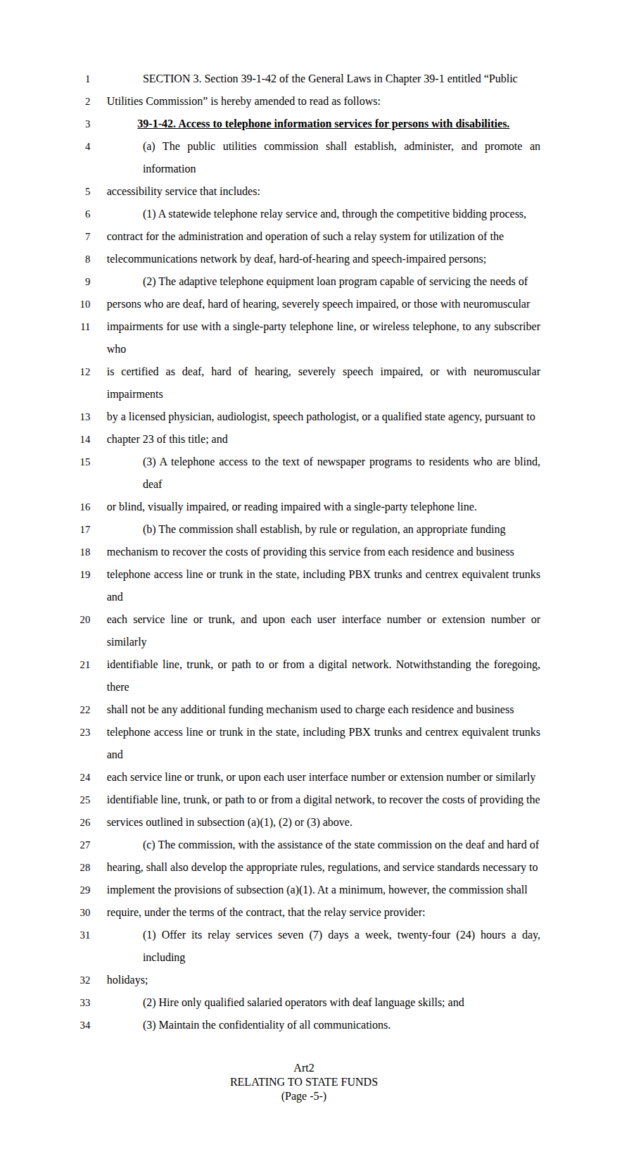1
SECTION 3. Section 39-1-42 of the General Laws in Chapter 39-1 entitled “Public
2
Utilities Commission” is hereby amended to read as follows:
3
39-1-42. Access to telephone information services for persons with disabilities.
4
(a) The public utilities commission shall establish, administer, and promote an information
5
accessibility service that includes:
6
(1) A statewide telephone relay service and, through the competitive bidding process,
7
contract for the administration and operation of such a relay system for utilization of the
8
telecommunications network by deaf, hard-of-hearing and speech-impaired persons;
9
(2) The adaptive telephone equipment loan program capable of servicing the needs of
10
persons who are deaf, hard of hearing, severely speech impaired, or those with neuromuscular
11
impairments for use with a single-party telephone line, or wireless telephone, to any subscriber who
12
is certified as deaf, hard of hearing, severely speech impaired, or with neuromuscular impairments
13
by a licensed physician, audiologist, speech pathologist, or a qualified state agency, pursuant to
14
chapter 23 of this title; and
15
(3) A telephone access to the text of newspaper programs to residents who are blind, deaf
16
or blind, visually impaired, or reading impaired with a single-party telephone line.
17
(b) The commission shall establish, by rule or regulation, an appropriate funding
18
mechanism to recover the costs of providing this service from each residence and business
19
telephone access line or trunk in the state, including PBX trunks and centrex equivalent trunks and
20
each service line or trunk, and upon each user interface number or extension number or similarly
21
identifiable line, trunk, or path to or from a digital network. Notwithstanding the foregoing, there
22
shall not be any additional funding mechanism used to charge each residence and business
23
telephone access line or trunk in the state, including PBX trunks and centrex equivalent trunks and
24
each service line or trunk, or upon each user interface number or extension number or similarly
25
identifiable line, trunk, or path to or from a digital network, to recover the costs of providing the
26
services outlined in subsection (a)(1), (2) or (3) above.
27
(c) The commission, with the assistance of the state commission on the deaf and hard of
28
hearing, shall also develop the appropriate rules, regulations, and service standards necessary to
29
implement the provisions of subsection (a)(1). At a minimum, however, the commission shall
30
require, under the terms of the contract, that the relay service provider:
31
(1) Offer its relay services seven (7) days a week, twenty-four (24) hours a day, including
32
holidays;
33
(2) Hire only qualified salaried operators with deaf language skills; and
34
(3) Maintain the confidentiality of all communications.
Art2
RELATING TO STATE FUNDS
(Page -5-)